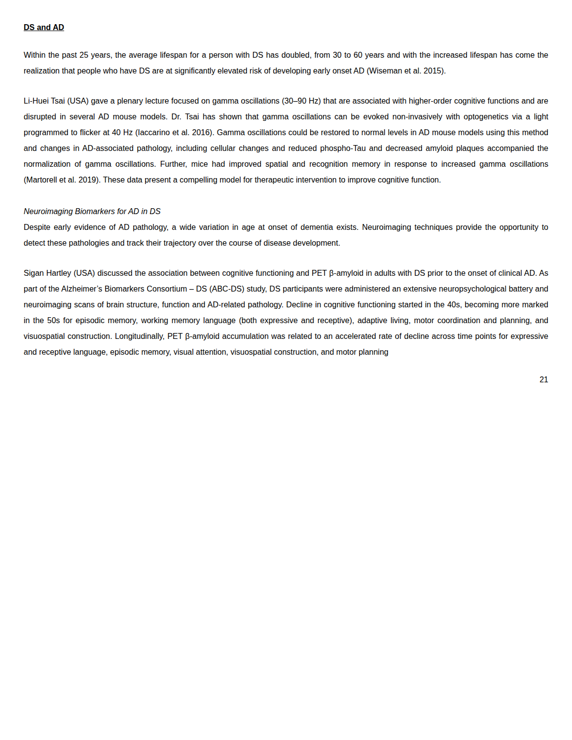DS and AD
Within the past 25 years, the average lifespan for a person with DS has doubled, from 30 to 60 years and with the increased lifespan has come the realization that people who have DS are at significantly elevated risk of developing early onset AD (Wiseman et al. 2015).
Li-Huei Tsai (USA) gave a plenary lecture focused on gamma oscillations (30–90 Hz) that are associated with higher-order cognitive functions and are disrupted in several AD mouse models. Dr. Tsai has shown that gamma oscillations can be evoked non-invasively with optogenetics via a light programmed to flicker at 40 Hz (Iaccarino et al. 2016). Gamma oscillations could be restored to normal levels in AD mouse models using this method and changes in AD-associated pathology, including cellular changes and reduced phospho-Tau and decreased amyloid plaques accompanied the normalization of gamma oscillations. Further, mice had improved spatial and recognition memory in response to increased gamma oscillations (Martorell et al. 2019). These data present a compelling model for therapeutic intervention to improve cognitive function.
Neuroimaging Biomarkers for AD in DS
Despite early evidence of AD pathology, a wide variation in age at onset of dementia exists. Neuroimaging techniques provide the opportunity to detect these pathologies and track their trajectory over the course of disease development.
Sigan Hartley (USA) discussed the association between cognitive functioning and PET β-amyloid in adults with DS prior to the onset of clinical AD. As part of the Alzheimer’s Biomarkers Consortium – DS (ABC-DS) study, DS participants were administered an extensive neuropsychological battery and neuroimaging scans of brain structure, function and AD-related pathology. Decline in cognitive functioning started in the 40s, becoming more marked in the 50s for episodic memory, working memory language (both expressive and receptive), adaptive living, motor coordination and planning, and visuospatial construction. Longitudinally, PET β-amyloid accumulation was related to an accelerated rate of decline across time points for expressive and receptive language, episodic memory, visual attention, visuospatial construction, and motor planning
21